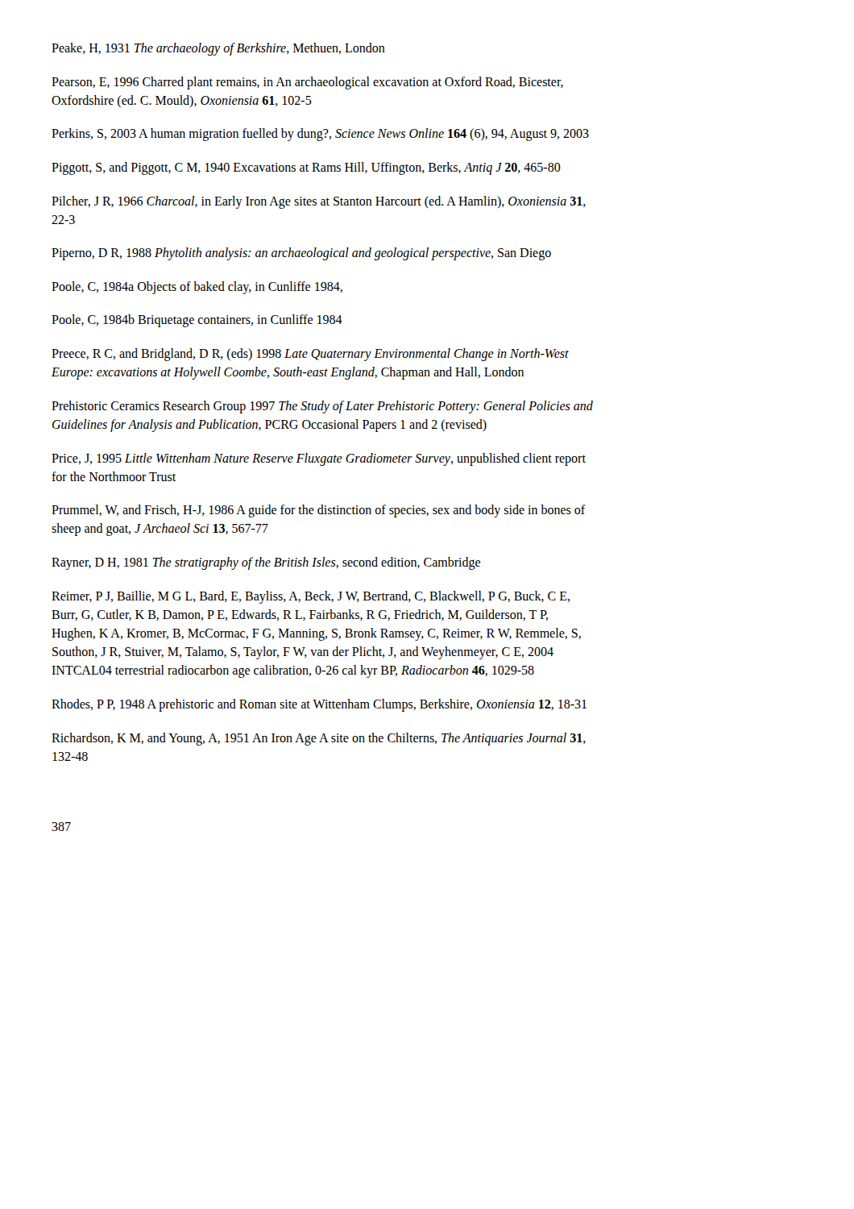Peake, H, 1931 The archaeology of Berkshire, Methuen, London
Pearson, E, 1996 Charred plant remains, in An archaeological excavation at Oxford Road, Bicester, Oxfordshire (ed. C. Mould), Oxoniensia 61, 102-5
Perkins, S, 2003 A human migration fuelled by dung?, Science News Online 164 (6), 94, August 9, 2003
Piggott, S, and Piggott, C M, 1940 Excavations at Rams Hill, Uffington, Berks, Antiq J 20, 465-80
Pilcher, J R, 1966 Charcoal, in Early Iron Age sites at Stanton Harcourt (ed. A Hamlin), Oxoniensia 31, 22-3
Piperno, D R, 1988 Phytolith analysis: an archaeological and geological perspective, San Diego
Poole, C, 1984a Objects of baked clay, in Cunliffe 1984,
Poole, C, 1984b Briquetage containers, in Cunliffe 1984
Preece, R C, and Bridgland, D R, (eds) 1998 Late Quaternary Environmental Change in North-West Europe: excavations at Holywell Coombe, South-east England, Chapman and Hall, London
Prehistoric Ceramics Research Group 1997 The Study of Later Prehistoric Pottery: General Policies and Guidelines for Analysis and Publication, PCRG Occasional Papers 1 and 2 (revised)
Price, J, 1995 Little Wittenham Nature Reserve Fluxgate Gradiometer Survey, unpublished client report for the Northmoor Trust
Prummel, W, and Frisch, H-J, 1986 A guide for the distinction of species, sex and body side in bones of sheep and goat, J Archaeol Sci 13, 567-77
Rayner, D H, 1981 The stratigraphy of the British Isles, second edition, Cambridge
Reimer, P J, Baillie, M G L, Bard, E, Bayliss, A, Beck, J W, Bertrand, C, Blackwell, P G, Buck, C E, Burr, G, Cutler, K B, Damon, P E, Edwards, R L, Fairbanks, R G, Friedrich, M, Guilderson, T P, Hughen, K A, Kromer, B, McCormac, F G, Manning, S, Bronk Ramsey, C, Reimer, R W, Remmele, S, Southon, J R, Stuiver, M, Talamo, S, Taylor, F W, van der Plicht, J, and Weyhenmeyer, C E, 2004 INTCAL04 terrestrial radiocarbon age calibration, 0-26 cal kyr BP, Radiocarbon 46, 1029-58
Rhodes, P P, 1948 A prehistoric and Roman site at Wittenham Clumps, Berkshire, Oxoniensia 12, 18-31
Richardson, K M, and Young, A, 1951 An Iron Age A site on the Chilterns, The Antiquaries Journal 31, 132-48
387